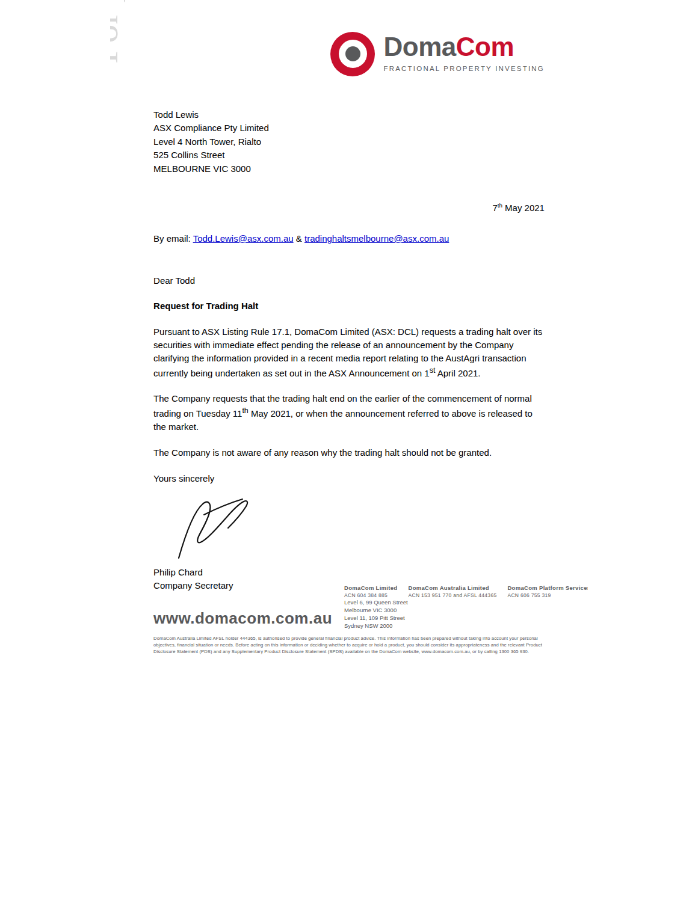For personal use only
DomaCom
Fractional Property Investing
Todd Lewis
ASX Compliance Pty Limited
Level 4 North Tower, Rialto
525 Collins Street
MELBOURNE VIC 3000
7th May 2021
By email: Todd.Lewis@asx.com.au & tradinghaltsmelbourne@asx.com.au
Dear Todd
Request for Trading Halt
Pursuant to ASX Listing Rule 17.1, DomaCom Limited (ASX: DCL) requests a trading halt over its securities with immediate effect pending the release of an announcement by the Company clarifying the information provided in a recent media report relating to the AustAgri transaction currently being undertaken as set out in the ASX Announcement on 1st April 2021.
The Company requests that the trading halt end on the earlier of the commencement of normal trading on Tuesday 11th May 2021, or when the announcement referred to above is released to the market.
The Company is not aware of any reason why the trading halt should not be granted.
Yours sincerely
Philip Chard
Company Secretary
www.domacom.com.au
DomaCom Limited
ACN 604 384 885
DomaCom Australia Limited
ACN 153 951 770 and AFSL 444365
DomaCom Platform Services Pty Ltd
ACN 606 755 319
Level 6, 99 Queen Street
Melbourne VIC 3000
Level 11, 109 Pitt Street
Sydney NSW 2000
DomaCom Australia Limited AFSL holder 444365, is authorised to provide general financial product advice. This information has been prepared without taking into account your personal objectives, financial situation or needs. Before acting on this information or deciding whether to acquire or hold a product, you should consider its appropriateness and the relevant Product Disclosure Statement (PDS) and any Supplementary Product Disclosure Statement (SPDS) available on the DomaCom website, www.domacom.com.au, or by calling 1300 365 930.